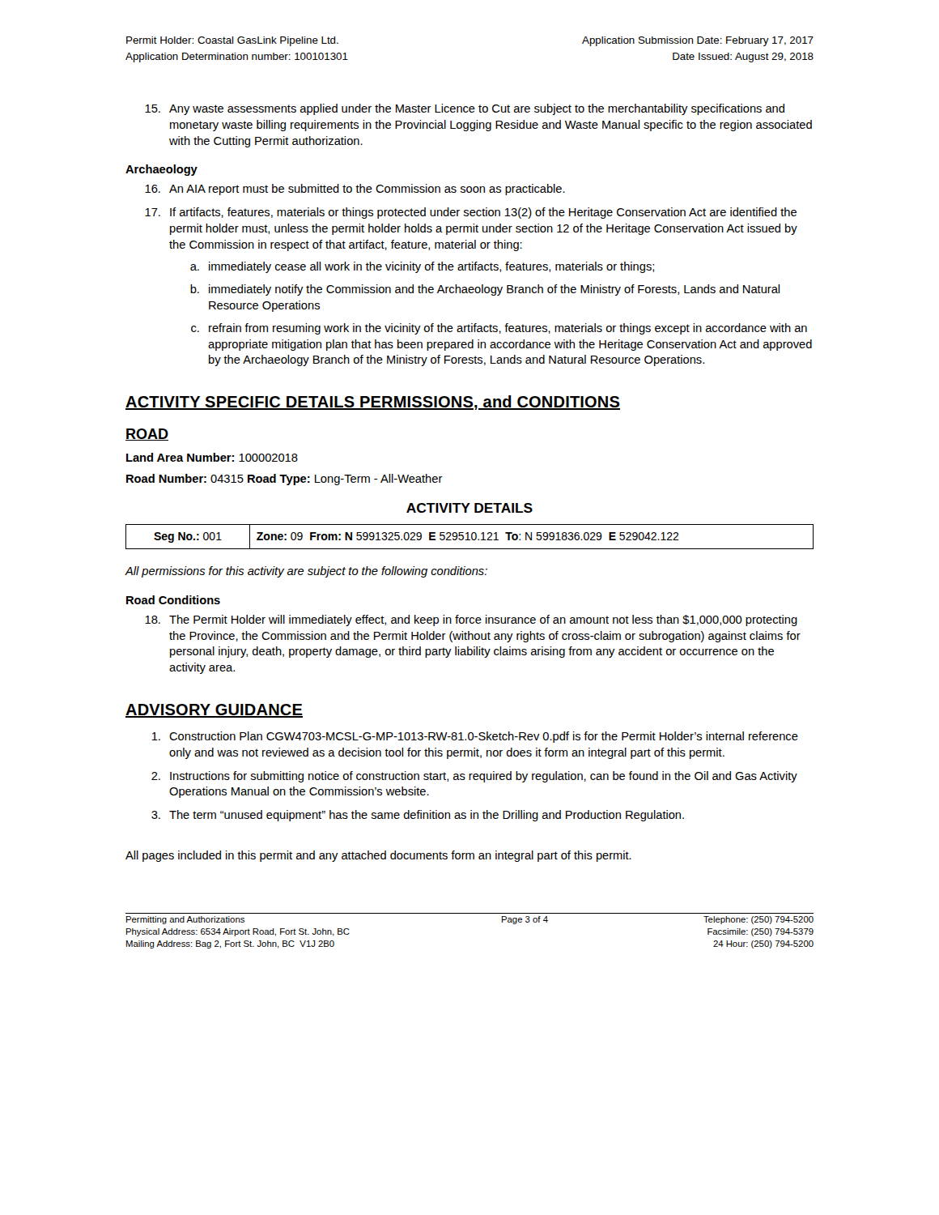| Permit Holder: Coastal GasLink Pipeline Ltd. | Application Submission Date: February 17, 2017 |
| Application Determination number: 100101301 | Date Issued: August 29, 2018 |
Any waste assessments applied under the Master Licence to Cut are subject to the merchantability specifications and monetary waste billing requirements in the Provincial Logging Residue and Waste Manual specific to the region associated with the Cutting Permit authorization.
Archaeology
An AIA report must be submitted to the Commission as soon as practicable.
If artifacts, features, materials or things protected under section 13(2) of the Heritage Conservation Act are identified the permit holder must, unless the permit holder holds a permit under section 12 of the Heritage Conservation Act issued by the Commission in respect of that artifact, feature, material or thing:
immediately cease all work in the vicinity of the artifacts, features, materials or things;
immediately notify the Commission and the Archaeology Branch of the Ministry of Forests, Lands and Natural Resource Operations
refrain from resuming work in the vicinity of the artifacts, features, materials or things except in accordance with an appropriate mitigation plan that has been prepared in accordance with the Heritage Conservation Act and approved by the Archaeology Branch of the Ministry of Forests, Lands and Natural Resource Operations.
ACTIVITY SPECIFIC DETAILS PERMISSIONS, and CONDITIONS
ROAD
Land Area Number: 100002018
Road Number: 04315 Road Type: Long-Term - All-Weather
ACTIVITY DETAILS
| Seg No.: 001 | Zone: 09 From: N 5991325.029 E 529510.121 To : N 5991836.029 E 529042.122 |
All permissions for this activity are subject to the following conditions:
Road Conditions
The Permit Holder will immediately effect, and keep in force insurance of an amount not less than $1,000,000 protecting the Province, the Commission and the Permit Holder (without any rights of cross-claim or subrogation) against claims for personal injury, death, property damage, or third party liability claims arising from any accident or occurrence on the activity area.
ADVISORY GUIDANCE
Construction Plan CGW4703-MCSL-G-MP-1013-RW-81.0-Sketch-Rev 0.pdf is for the Permit Holder’s internal reference only and was not reviewed as a decision tool for this permit, nor does it form an integral part of this permit.
Instructions for submitting notice of construction start, as required by regulation, can be found in the Oil and Gas Activity Operations Manual on the Commission’s website.
The term “unused equipment” has the same definition as in the Drilling and Production Regulation.
All pages included in this permit and any attached documents form an integral part of this permit.
| Permitting and Authorizations | Page 3 of 4 | Telephone: (250) 794-5200 |
| Physical Address: 6534 Airport Road, Fort St. John, BC | | Facsimile: (250) 794-5379 |
| Mailing Address: Bag 2, Fort St. John, BC V1J 2B0 | | 24 Hour: (250) 794-5200 |